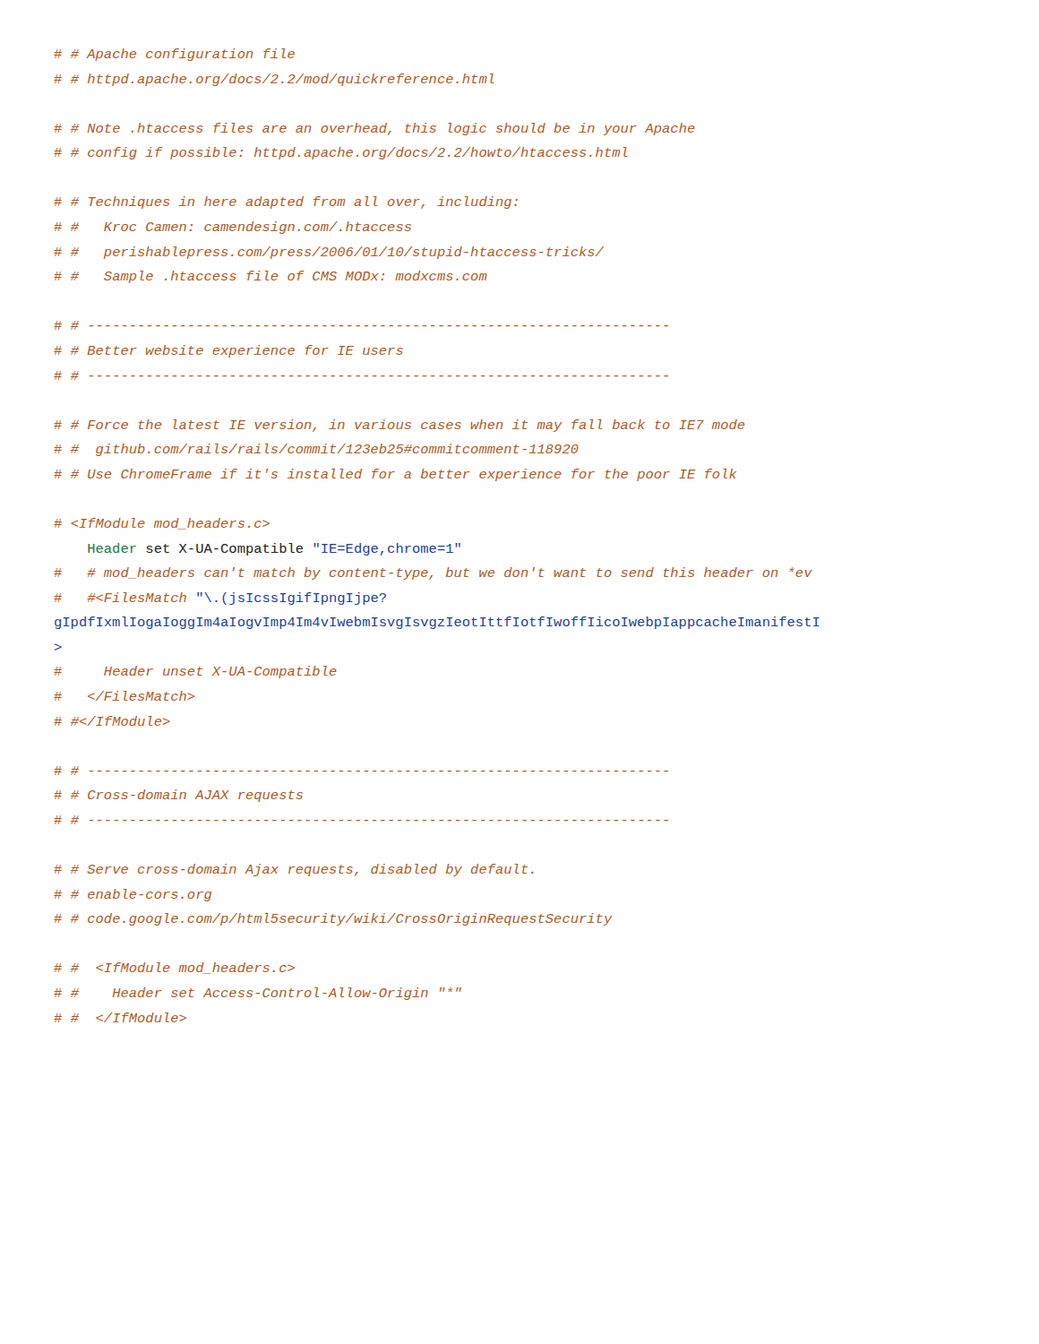# # Apache configuration file
# # httpd.apache.org/docs/2.2/mod/quickreference.html

# # Note .htaccess files are an overhead, this logic should be in your Apache
# # config if possible: httpd.apache.org/docs/2.2/howto/htaccess.html

# # Techniques in here adapted from all over, including:
# #   Kroc Camen: camendesign.com/.htaccess
# #   perishablepress.com/press/2006/01/10/stupid-htaccess-tricks/
# #   Sample .htaccess file of CMS MODx: modxcms.com

# # ----------------------------------------------------------------------
# # Better website experience for IE users
# # ----------------------------------------------------------------------

# # Force the latest IE version, in various cases when it may fall back to IE7 mode
# #  github.com/rails/rails/commit/123eb25#commitcomment-118920
# # Use ChromeFrame if it's installed for a better experience for the poor IE folk

# <IfModule mod_headers.c>
    Header set X-UA-Compatible "IE=Edge,chrome=1"
#   # mod_headers can't match by content-type, but we don't want to send this header on *ev
#   #<FilesMatch "\.(jsIcssIgifIpngIjpe?
gIpdfIxmlIogaIoggIm4aIogvImp4Im4vIwebmIsvgIsvgzIeotIttfIotfIwoffIicoIwebpIappcacheImanifestI
>
#     Header unset X-UA-Compatible
#   </FilesMatch>
# #</IfModule>

# # ----------------------------------------------------------------------
# # Cross-domain AJAX requests
# # ----------------------------------------------------------------------

# # Serve cross-domain Ajax requests, disabled by default.
# # enable-cors.org
# # code.google.com/p/html5security/wiki/CrossOriginRequestSecurity

# #  <IfModule mod_headers.c>
# #    Header set Access-Control-Allow-Origin "*"
# #  </IfModule>